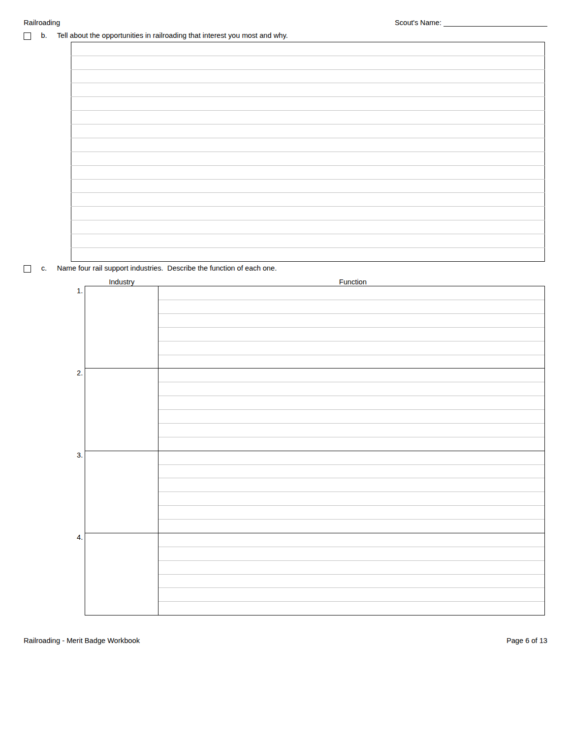Railroading
Scout's Name:
b.
Tell about the opportunities in railroading that interest you most and why.
c.
Name four rail support industries. Describe the function of each one.
Industry
Function
| 1. | | |
| 2. | | |
| 3. | | |
| 4. | | |
Railroading - Merit Badge Workbook
Page 6 of 13